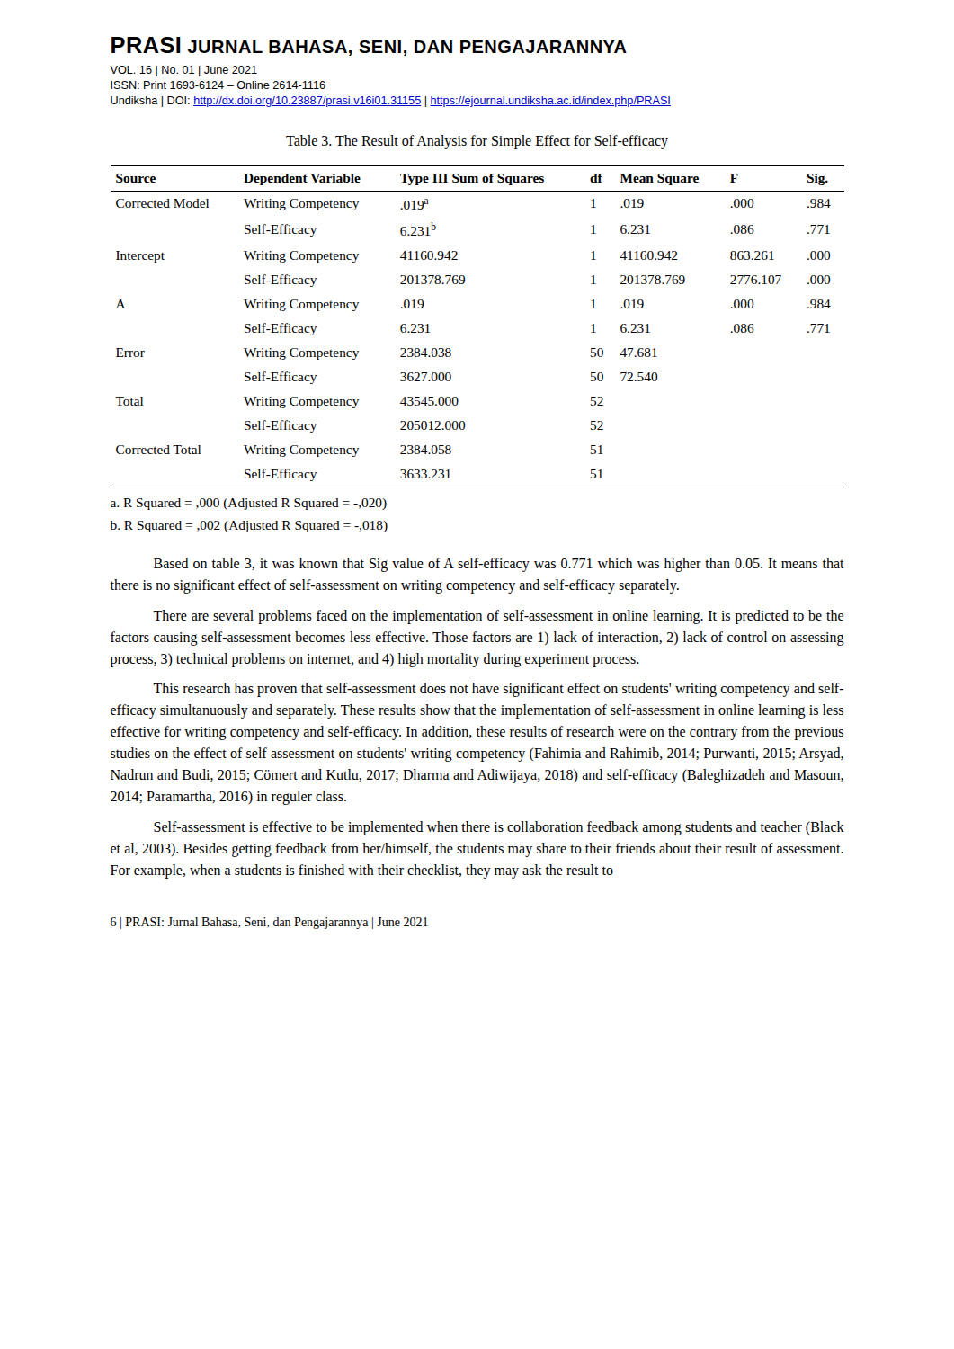PRASI JURNAL BAHASA, SENI, DAN PENGAJARANNYA
VOL. 16 | No. 01 | June 2021
ISSN: Print 1693-6124 – Online 2614-1116
Undiksha | DOI: http://dx.doi.org/10.23887/prasi.v16i01.31155 | https://ejournal.undiksha.ac.id/index.php/PRASI
Table 3. The Result of Analysis for Simple Effect for Self-efficacy
| Source | Dependent Variable | Type III Sum of Squares | df | Mean Square | F | Sig. |
| --- | --- | --- | --- | --- | --- | --- |
| Corrected Model | Writing Competency | .019 a | 1 | .019 | .000 | .984 |
| | Self-Efficacy | 6.231 b | 1 | 6.231 | .086 | .771 |
| Intercept | Writing Competency | 41160.942 | 1 | 41160.942 | 863.261 | .000 |
| | Self-Efficacy | 201378.769 | 1 | 201378.769 | 2776.107 | .000 |
| A | Writing Competency | .019 | 1 | .019 | .000 | .984 |
| | Self-Efficacy | 6.231 | 1 | 6.231 | .086 | .771 |
| Error | Writing Competency | 2384.038 | 50 | 47.681 | | |
| | Self-Efficacy | 3627.000 | 50 | 72.540 | | |
| Total | Writing Competency | 43545.000 | 52 | | | |
| | Self-Efficacy | 205012.000 | 52 | | | |
| Corrected Total | Writing Competency | 2384.058 | 51 | | | |
| | Self-Efficacy | 3633.231 | 51 | | | |
a. R Squared = ,000 (Adjusted R Squared = -,020)
b. R Squared = ,002 (Adjusted R Squared = -,018)
Based on table 3, it was known that Sig value of A self-efficacy was 0.771 which was higher than 0.05. It means that there is no significant effect of self-assessment on writing competency and self-efficacy separately.
There are several problems faced on the implementation of self-assessment in online learning. It is predicted to be the factors causing self-assessment becomes less effective. Those factors are 1) lack of interaction, 2) lack of control on assessing process, 3) technical problems on internet, and 4) high mortality during experiment process.
This research has proven that self-assessment does not have significant effect on students' writing competency and self-efficacy simultanuously and separately. These results show that the implementation of self-assessment in online learning is less effective for writing competency and self-efficacy. In addition, these results of research were on the contrary from the previous studies on the effect of self assessment on students' writing competency (Fahimia and Rahimib, 2014; Purwanti, 2015; Arsyad, Nadrun and Budi, 2015; Cömert and Kutlu, 2017; Dharma and Adiwijaya, 2018) and self-efficacy (Baleghizadeh and Masoun, 2014; Paramartha, 2016) in reguler class.
Self-assessment is effective to be implemented when there is collaboration feedback among students and teacher (Black et al, 2003). Besides getting feedback from her/himself, the students may share to their friends about their result of assessment. For example, when a students is finished with their checklist, they may ask the result to
6 | PRASI: Jurnal Bahasa, Seni, dan Pengajarannya | June 2021